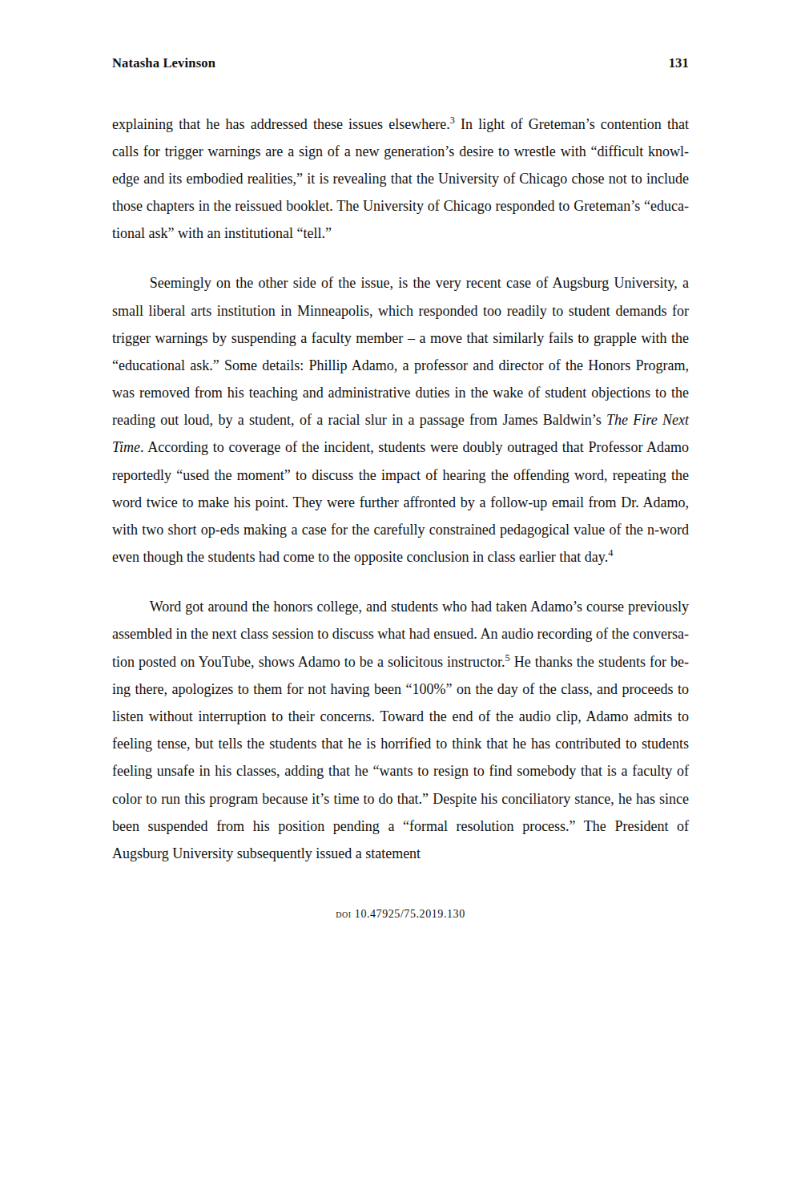Natasha Levinson 131
explaining that he has addressed these issues elsewhere.3 In light of Greteman’s contention that calls for trigger warnings are a sign of a new generation’s desire to wrestle with “difficult knowledge and its embodied realities,” it is revealing that the University of Chicago chose not to include those chapters in the reissued booklet. The University of Chicago responded to Greteman’s “educational ask” with an institutional “tell.”
Seemingly on the other side of the issue, is the very recent case of Augsburg University, a small liberal arts institution in Minneapolis, which responded too readily to student demands for trigger warnings by suspending a faculty member – a move that similarly fails to grapple with the “educational ask.” Some details: Phillip Adamo, a professor and director of the Honors Program, was removed from his teaching and administrative duties in the wake of student objections to the reading out loud, by a student, of a racial slur in a passage from James Baldwin’s The Fire Next Time. According to coverage of the incident, students were doubly outraged that Professor Adamo reportedly “used the moment” to discuss the impact of hearing the offending word, repeating the word twice to make his point. They were further affronted by a follow-up email from Dr. Adamo, with two short op-eds making a case for the carefully constrained pedagogical value of the n-word even though the students had come to the opposite conclusion in class earlier that day.4
Word got around the honors college, and students who had taken Adamo’s course previously assembled in the next class session to discuss what had ensued. An audio recording of the conversation posted on YouTube, shows Adamo to be a solicitous instructor.5 He thanks the students for being there, apologizes to them for not having been “100%” on the day of the class, and proceeds to listen without interruption to their concerns. Toward the end of the audio clip, Adamo admits to feeling tense, but tells the students that he is horrified to think that he has contributed to students feeling unsafe in his classes, adding that he “wants to resign to find somebody that is a faculty of color to run this program because it’s time to do that.” Despite his conciliatory stance, he has since been suspended from his position pending a “formal resolution process.” The President of Augsburg University subsequently issued a statement
doi 10.47925/75.2019.130